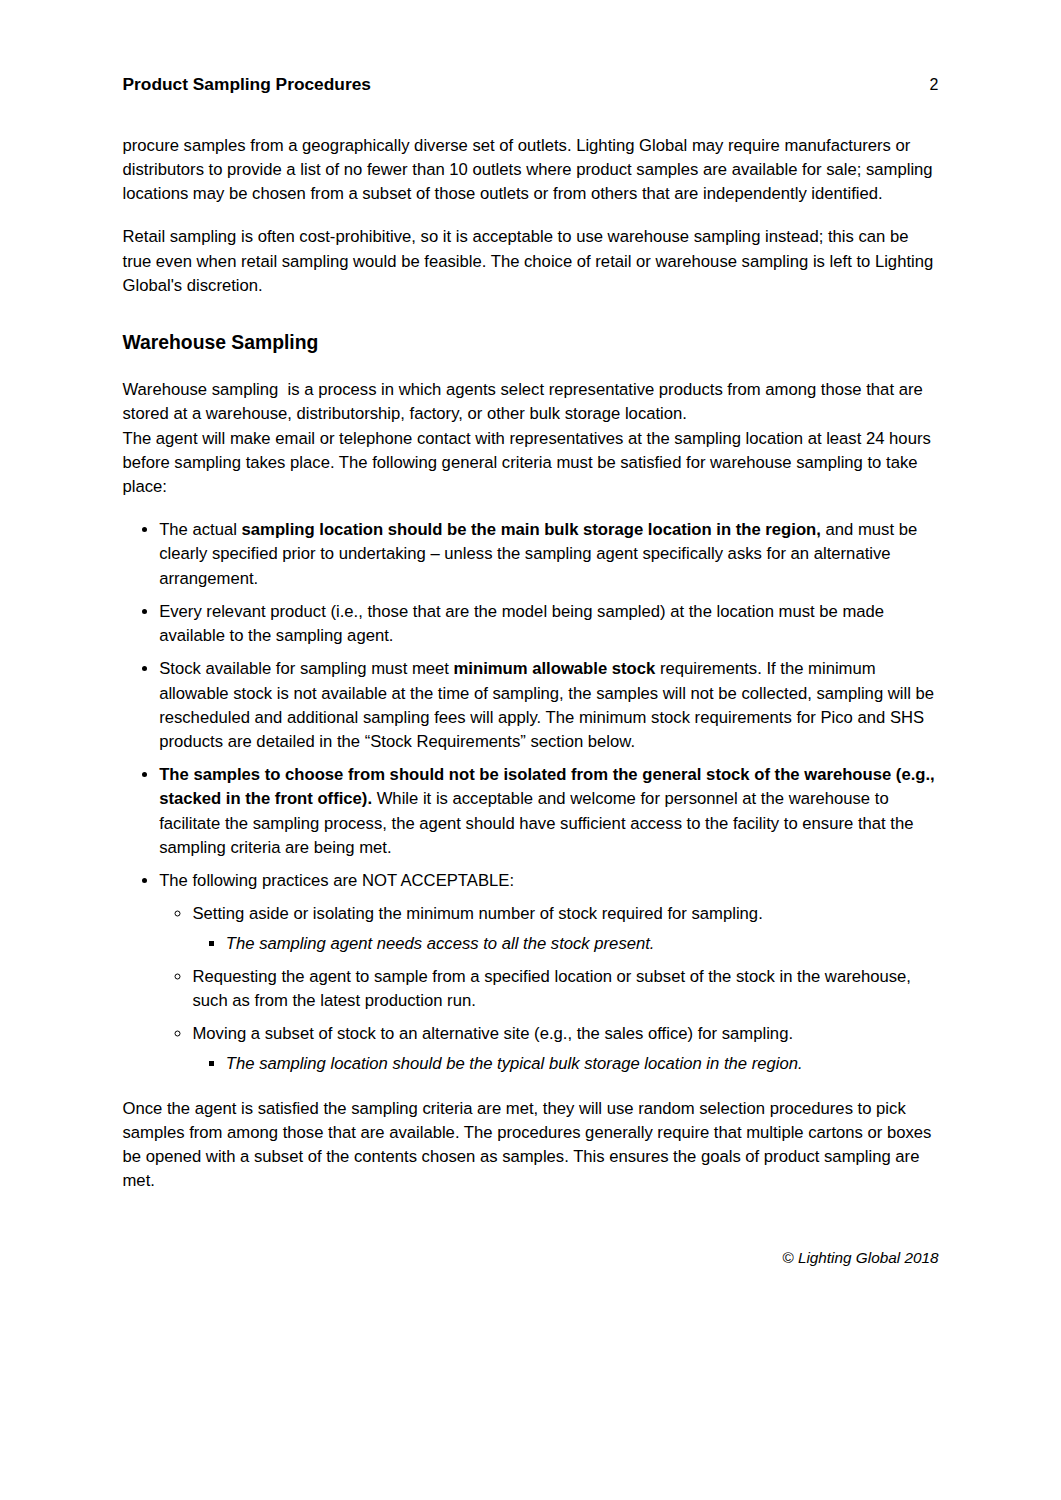Product Sampling Procedures 2
procure samples from a geographically diverse set of outlets. Lighting Global may require manufacturers or distributors to provide a list of no fewer than 10 outlets where product samples are available for sale; sampling locations may be chosen from a subset of those outlets or from others that are independently identified.
Retail sampling is often cost-prohibitive, so it is acceptable to use warehouse sampling instead; this can be true even when retail sampling would be feasible. The choice of retail or warehouse sampling is left to Lighting Global's discretion.
Warehouse Sampling
Warehouse sampling is a process in which agents select representative products from among those that are stored at a warehouse, distributorship, factory, or other bulk storage location.
The agent will make email or telephone contact with representatives at the sampling location at least 24 hours before sampling takes place. The following general criteria must be satisfied for warehouse sampling to take place:
The actual sampling location should be the main bulk storage location in the region, and must be clearly specified prior to undertaking – unless the sampling agent specifically asks for an alternative arrangement.
Every relevant product (i.e., those that are the model being sampled) at the location must be made available to the sampling agent.
Stock available for sampling must meet minimum allowable stock requirements. If the minimum allowable stock is not available at the time of sampling, the samples will not be collected, sampling will be rescheduled and additional sampling fees will apply. The minimum stock requirements for Pico and SHS products are detailed in the “Stock Requirements” section below.
The samples to choose from should not be isolated from the general stock of the warehouse (e.g., stacked in the front office). While it is acceptable and welcome for personnel at the warehouse to facilitate the sampling process, the agent should have sufficient access to the facility to ensure that the sampling criteria are being met.
The following practices are NOT ACCEPTABLE:
Setting aside or isolating the minimum number of stock required for sampling.
The sampling agent needs access to all the stock present.
Requesting the agent to sample from a specified location or subset of the stock in the warehouse, such as from the latest production run.
Moving a subset of stock to an alternative site (e.g., the sales office) for sampling.
The sampling location should be the typical bulk storage location in the region.
Once the agent is satisfied the sampling criteria are met, they will use random selection procedures to pick samples from among those that are available. The procedures generally require that multiple cartons or boxes be opened with a subset of the contents chosen as samples. This ensures the goals of product sampling are met.
© Lighting Global 2018